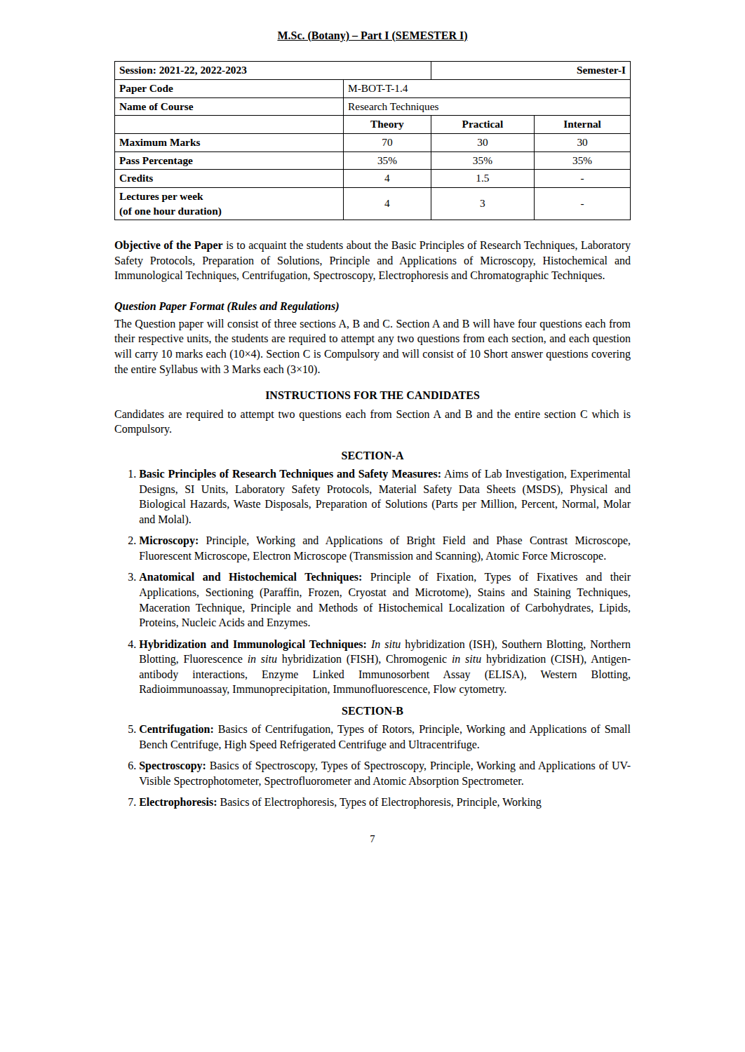M.Sc. (Botany) – Part I (SEMESTER I)
| Session: 2021-22, 2022-2023 | Semester-I |
| Paper Code | M-BOT-T-1.4 |
| Name of Course | Research Techniques |
| | Theory | Practical | Internal |
| Maximum Marks | 70 | 30 | 30 |
| Pass Percentage | 35% | 35% | 35% |
| Credits | 4 | 1.5 | - |
| Lectures per week (of one hour duration) | 4 | 3 | - |
Objective of the Paper is to acquaint the students about the Basic Principles of Research Techniques, Laboratory Safety Protocols, Preparation of Solutions, Principle and Applications of Microscopy, Histochemical and Immunological Techniques, Centrifugation, Spectroscopy, Electrophoresis and Chromatographic Techniques.
Question Paper Format (Rules and Regulations)
The Question paper will consist of three sections A, B and C. Section A and B will have four questions each from their respective units, the students are required to attempt any two questions from each section, and each question will carry 10 marks each (10×4). Section C is Compulsory and will consist of 10 Short answer questions covering the entire Syllabus with 3 Marks each (3×10).
INSTRUCTIONS FOR THE CANDIDATES
Candidates are required to attempt two questions each from Section A and B and the entire section C which is Compulsory.
SECTION-A
Basic Principles of Research Techniques and Safety Measures: Aims of Lab Investigation, Experimental Designs, SI Units, Laboratory Safety Protocols, Material Safety Data Sheets (MSDS), Physical and Biological Hazards, Waste Disposals, Preparation of Solutions (Parts per Million, Percent, Normal, Molar and Molal).
Microscopy: Principle, Working and Applications of Bright Field and Phase Contrast Microscope, Fluorescent Microscope, Electron Microscope (Transmission and Scanning), Atomic Force Microscope.
Anatomical and Histochemical Techniques: Principle of Fixation, Types of Fixatives and their Applications, Sectioning (Paraffin, Frozen, Cryostat and Microtome), Stains and Staining Techniques, Maceration Technique, Principle and Methods of Histochemical Localization of Carbohydrates, Lipids, Proteins, Nucleic Acids and Enzymes.
Hybridization and Immunological Techniques: In situ hybridization (ISH), Southern Blotting, Northern Blotting, Fluorescence in situ hybridization (FISH), Chromogenic in situ hybridization (CISH), Antigen-antibody interactions, Enzyme Linked Immunosorbent Assay (ELISA), Western Blotting, Radioimmunoassay, Immunoprecipitation, Immunofluorescence, Flow cytometry.
SECTION-B
Centrifugation: Basics of Centrifugation, Types of Rotors, Principle, Working and Applications of Small Bench Centrifuge, High Speed Refrigerated Centrifuge and Ultracentrifuge.
Spectroscopy: Basics of Spectroscopy, Types of Spectroscopy, Principle, Working and Applications of UV-Visible Spectrophotometer, Spectrofluorometer and Atomic Absorption Spectrometer.
Electrophoresis: Basics of Electrophoresis, Types of Electrophoresis, Principle, Working
7